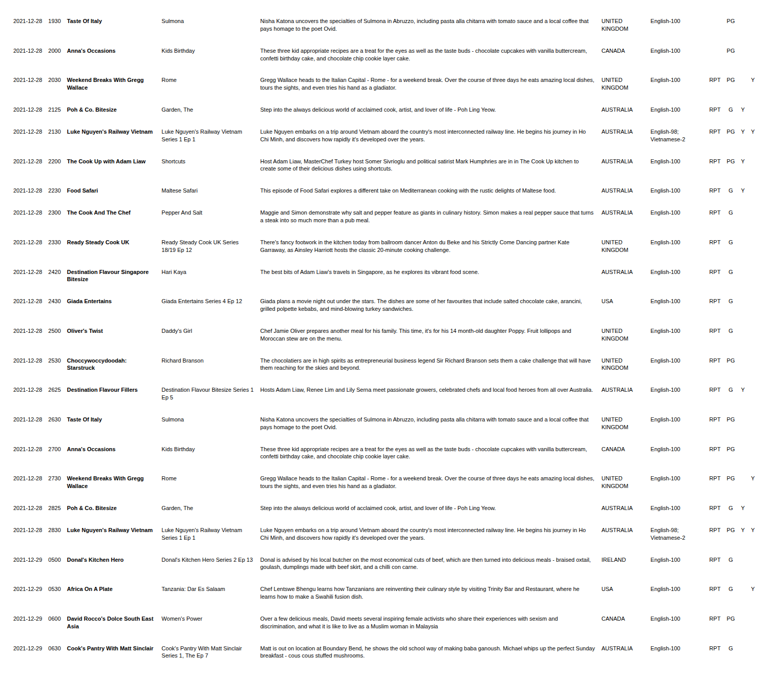| 2021-12-28 | 1930 | Taste Of Italy | Sulmona | Nisha Katona uncovers the specialties of Sulmona in Abruzzo, including pasta alla chitarra with tomato sauce and a local coffee that pays homage to the poet Ovid. | UNITED KINGDOM | English-100 | | PG | | |
| 2021-12-28 | 2000 | Anna's Occasions | Kids Birthday | These three kid appropriate recipes are a treat for the eyes as well as the taste buds - chocolate cupcakes with vanilla buttercream, confetti birthday cake, and chocolate chip cookie layer cake. | CANADA | English-100 | | PG | | |
| 2021-12-28 | 2030 | Weekend Breaks With Gregg Wallace | Rome | Gregg Wallace heads to the Italian Capital - Rome - for a weekend break. Over the course of three days he eats amazing local dishes, tours the sights, and even tries his hand as a gladiator. | UNITED KINGDOM | English-100 | RPT | PG | | Y |
| 2021-12-28 | 2125 | Poh & Co. Bitesize | Garden, The | Step into the always delicious world of acclaimed cook, artist, and lover of life - Poh Ling Yeow. | AUSTRALIA | English-100 | RPT | G | Y | |
| 2021-12-28 | 2130 | Luke Nguyen's Railway Vietnam | Luke Nguyen's Railway Vietnam Series 1 Ep 1 | Luke Nguyen embarks on a trip around Vietnam aboard the country's most interconnected railway line. He begins his journey in Ho Chi Minh, and discovers how rapidly it's developed over the years. | AUSTRALIA | English-98; Vietnamese-2 | RPT | PG | Y | Y |
| 2021-12-28 | 2200 | The Cook Up with Adam Liaw | Shortcuts | Host Adam Liaw, MasterChef Turkey host Somer Sivrioglu and political satirist Mark Humphries are in in The Cook Up kitchen to create some of their delicious dishes using shortcuts. | AUSTRALIA | English-100 | RPT | PG | Y | |
| 2021-12-28 | 2230 | Food Safari | Maltese Safari | This episode of Food Safari explores a different take on Mediterranean cooking with the rustic delights of Maltese food. | AUSTRALIA | English-100 | RPT | G | Y | |
| 2021-12-28 | 2300 | The Cook And The Chef | Pepper And Salt | Maggie and Simon demonstrate why salt and pepper feature as giants in culinary history. Simon makes a real pepper sauce that turns a steak into so much more than a pub meal. | AUSTRALIA | English-100 | RPT | G | | |
| 2021-12-28 | 2330 | Ready Steady Cook UK | Ready Steady Cook UK Series 18/19 Ep 12 | There's fancy footwork in the kitchen today from ballroom dancer Anton du Beke and his Strictly Come Dancing partner Kate Garraway, as Ainsley Harriott hosts the classic 20-minute cooking challenge. | UNITED KINGDOM | English-100 | RPT | G | | |
| 2021-12-28 | 2420 | Destination Flavour Singapore Bitesize | Hari Kaya | The best bits of Adam Liaw's travels in Singapore, as he explores its vibrant food scene. | AUSTRALIA | English-100 | RPT | G | | |
| 2021-12-28 | 2430 | Giada Entertains | Giada Entertains Series 4 Ep 12 | Giada plans a movie night out under the stars. The dishes are some of her favourites that include salted chocolate cake, arancini, grilled polpette kebabs, and mind-blowing turkey sandwiches. | USA | English-100 | RPT | G | | |
| 2021-12-28 | 2500 | Oliver's Twist | Daddy's Girl | Chef Jamie Oliver prepares another meal for his family. This time, it's for his 14 month-old daughter Poppy. Fruit lollipops and Moroccan stew are on the menu. | UNITED KINGDOM | English-100 | RPT | G | | |
| 2021-12-28 | 2530 | Choccywoccydoodah: Starstruck | Richard Branson | The chocolatiers are in high spirits as entrepreneurial business legend Sir Richard Branson sets them a cake challenge that will have them reaching for the skies and beyond. | UNITED KINGDOM | English-100 | RPT | PG | | |
| 2021-12-28 | 2625 | Destination Flavour Fillers | Destination Flavour Bitesize Series 1 Ep 5 | Hosts Adam Liaw, Renee Lim and Lily Serna meet passionate growers, celebrated chefs and local food heroes from all over Australia. | AUSTRALIA | English-100 | RPT | G | Y | |
| 2021-12-28 | 2630 | Taste Of Italy | Sulmona | Nisha Katona uncovers the specialties of Sulmona in Abruzzo, including pasta alla chitarra with tomato sauce and a local coffee that pays homage to the poet Ovid. | UNITED KINGDOM | English-100 | RPT | PG | | |
| 2021-12-28 | 2700 | Anna's Occasions | Kids Birthday | These three kid appropriate recipes are a treat for the eyes as well as the taste buds - chocolate cupcakes with vanilla buttercream, confetti birthday cake, and chocolate chip cookie layer cake. | CANADA | English-100 | RPT | PG | | |
| 2021-12-28 | 2730 | Weekend Breaks With Gregg Wallace | Rome | Gregg Wallace heads to the Italian Capital - Rome - for a weekend break. Over the course of three days he eats amazing local dishes, tours the sights, and even tries his hand as a gladiator. | UNITED KINGDOM | English-100 | RPT | PG | | Y |
| 2021-12-28 | 2825 | Poh & Co. Bitesize | Garden, The | Step into the always delicious world of acclaimed cook, artist, and lover of life - Poh Ling Yeow. | AUSTRALIA | English-100 | RPT | G | Y | |
| 2021-12-28 | 2830 | Luke Nguyen's Railway Vietnam | Luke Nguyen's Railway Vietnam Series 1 Ep 1 | Luke Nguyen embarks on a trip around Vietnam aboard the country's most interconnected railway line. He begins his journey in Ho Chi Minh, and discovers how rapidly it's developed over the years. | AUSTRALIA | English-98; Vietnamese-2 | RPT | PG | Y | Y |
| 2021-12-29 | 0500 | Donal's Kitchen Hero | Donal's Kitchen Hero Series 2 Ep 13 | Donal is advised by his local butcher on the most economical cuts of beef, which are then turned into delicious meals - braised oxtail, goulash, dumplings made with beef skirt, and a chilli con carne. | IRELAND | English-100 | RPT | G | | |
| 2021-12-29 | 0530 | Africa On A Plate | Tanzania: Dar Es Salaam | Chef Lentswe Bhengu learns how Tanzanians are reinventing their culinary style by visiting Trinity Bar and Restaurant, where he learns how to make a Swahili fusion dish. | USA | English-100 | RPT | G | | Y |
| 2021-12-29 | 0600 | David Rocco's Dolce South East Asia | Women's Power | Over a few delicious meals, David meets several inspiring female activists who share their experiences with sexism and discrimination, and what it is like to live as a Muslim woman in Malaysia | CANADA | English-100 | RPT | PG | | |
| 2021-12-29 | 0630 | Cook's Pantry With Matt Sinclair | Cook's Pantry With Matt Sinclair Series 1, The Ep 7 | Matt is out on location at Boundary Bend, he shows the old school way of making baba ganoush. Michael whips up the perfect Sunday breakfast - cous cous stuffed mushrooms. | AUSTRALIA | English-100 | RPT | G | | |